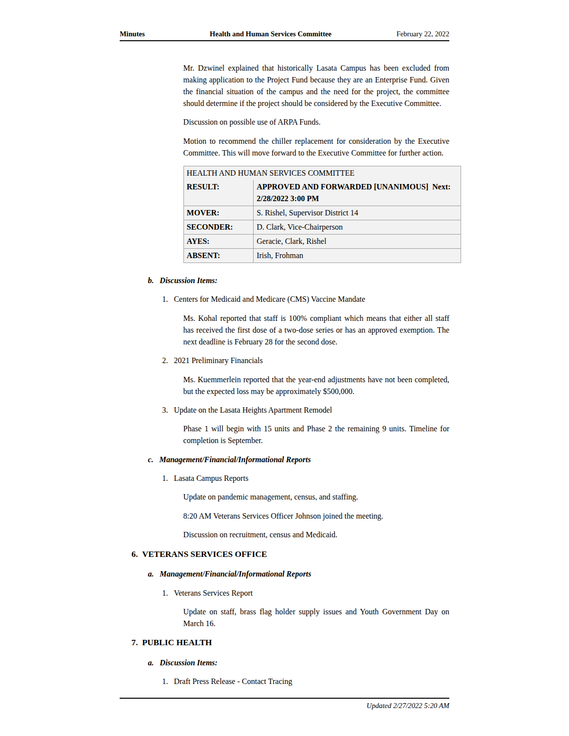Minutes
Health and Human Services Committee
February 22, 2022
Mr. Dzwinel explained that historically Lasata Campus has been excluded from making application to the Project Fund because they are an Enterprise Fund. Given the financial situation of the campus and the need for the project, the committee should determine if the project should be considered by the Executive Committee.
Discussion on possible use of ARPA Funds.
Motion to recommend the chiller replacement for consideration by the Executive Committee. This will move forward to the Executive Committee for further action.
| HEALTH AND HUMAN SERVICES COMMITTEE |
| RESULT: | APPROVED AND FORWARDED [UNANIMOUS] Next: 2/28/2022 3:00 PM |
| MOVER: | S. Rishel, Supervisor District 14 |
| SECONDER: | D. Clark, Vice-Chairperson |
| AYES: | Geracie, Clark, Rishel |
| ABSENT: | Irish, Frohman |
b. Discussion Items:
1. Centers for Medicaid and Medicare (CMS) Vaccine Mandate
Ms. Kohal reported that staff is 100% compliant which means that either all staff has received the first dose of a two-dose series or has an approved exemption. The next deadline is February 28 for the second dose.
2. 2021 Preliminary Financials
Ms. Kuemmerlein reported that the year-end adjustments have not been completed, but the expected loss may be approximately $500,000.
3. Update on the Lasata Heights Apartment Remodel
Phase 1 will begin with 15 units and Phase 2 the remaining 9 units. Timeline for completion is September.
c. Management/Financial/Informational Reports
1. Lasata Campus Reports
Update on pandemic management, census, and staffing.
8:20 AM Veterans Services Officer Johnson joined the meeting.
Discussion on recruitment, census and Medicaid.
6. VETERANS SERVICES OFFICE
a. Management/Financial/Informational Reports
1. Veterans Services Report
Update on staff, brass flag holder supply issues and Youth Government Day on March 16.
7. PUBLIC HEALTH
a. Discussion Items:
1. Draft Press Release - Contact Tracing
Updated 2/27/2022 5:20 AM